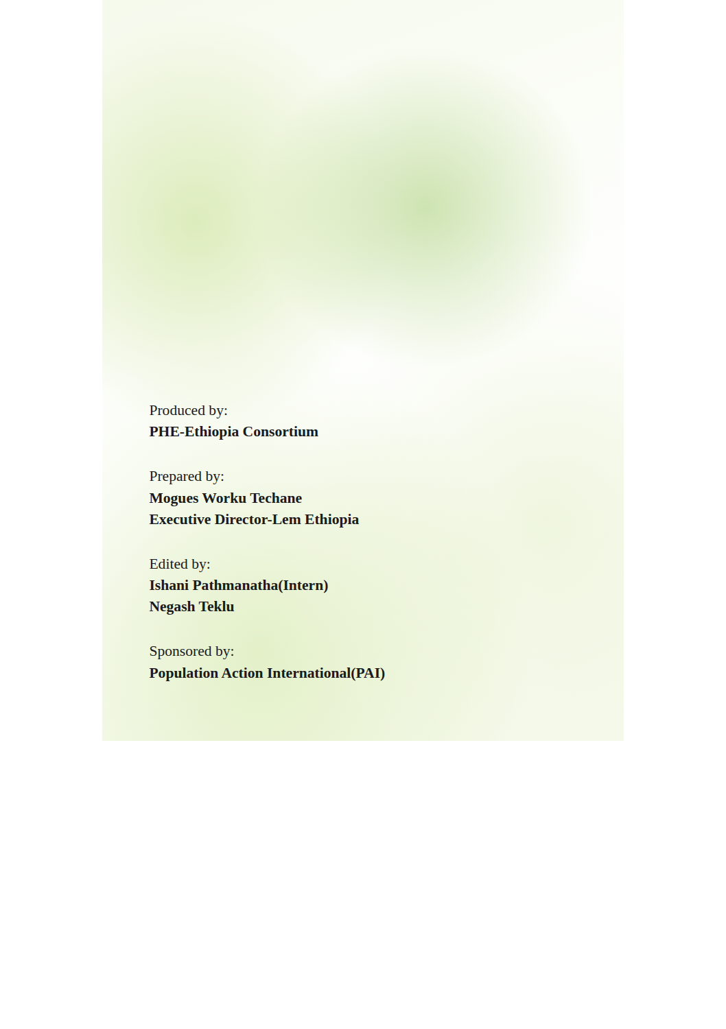Produced by:
PHE-Ethiopia Consortium
Prepared by:
Mogues Worku Techane
Executive Director-Lem Ethiopia
Edited by:
Ishani Pathmanatha(Intern)
Negash Teklu
Sponsored by:
Population Action International(PAI)